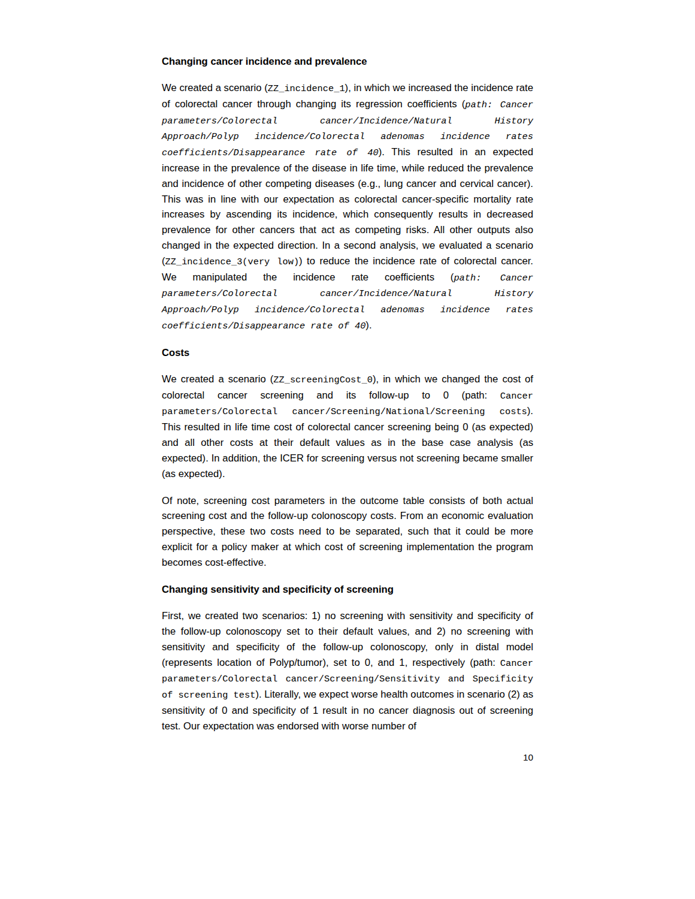Changing cancer incidence and prevalence
We created a scenario (ZZ_incidence_1), in which we increased the incidence rate of colorectal cancer through changing its regression coefficients (path: Cancer parameters/Colorectal cancer/Incidence/Natural History Approach/Polyp incidence/Colorectal adenomas incidence rates coefficients/Disappearance rate of 40). This resulted in an expected increase in the prevalence of the disease in life time, while reduced the prevalence and incidence of other competing diseases (e.g., lung cancer and cervical cancer). This was in line with our expectation as colorectal cancer-specific mortality rate increases by ascending its incidence, which consequently results in decreased prevalence for other cancers that act as competing risks. All other outputs also changed in the expected direction. In a second analysis, we evaluated a scenario (ZZ_incidence_3(very low)) to reduce the incidence rate of colorectal cancer. We manipulated the incidence rate coefficients (path: Cancer parameters/Colorectal cancer/Incidence/Natural History Approach/Polyp incidence/Colorectal adenomas incidence rates coefficients/Disappearance rate of 40).
Costs
We created a scenario (ZZ_screeningCost_0), in which we changed the cost of colorectal cancer screening and its follow-up to 0 (path: Cancer parameters/Colorectal cancer/Screening/National/Screening costs). This resulted in life time cost of colorectal cancer screening being 0 (as expected) and all other costs at their default values as in the base case analysis (as expected). In addition, the ICER for screening versus not screening became smaller (as expected).
Of note, screening cost parameters in the outcome table consists of both actual screening cost and the follow-up colonoscopy costs. From an economic evaluation perspective, these two costs need to be separated, such that it could be more explicit for a policy maker at which cost of screening implementation the program becomes cost-effective.
Changing sensitivity and specificity of screening
First, we created two scenarios: 1) no screening with sensitivity and specificity of the follow-up colonoscopy set to their default values, and 2) no screening with sensitivity and specificity of the follow-up colonoscopy, only in distal model (represents location of Polyp/tumor), set to 0, and 1, respectively (path: Cancer parameters/Colorectal cancer/Screening/Sensitivity and Specificity of screening test). Literally, we expect worse health outcomes in scenario (2) as sensitivity of 0 and specificity of 1 result in no cancer diagnosis out of screening test. Our expectation was endorsed with worse number of
10